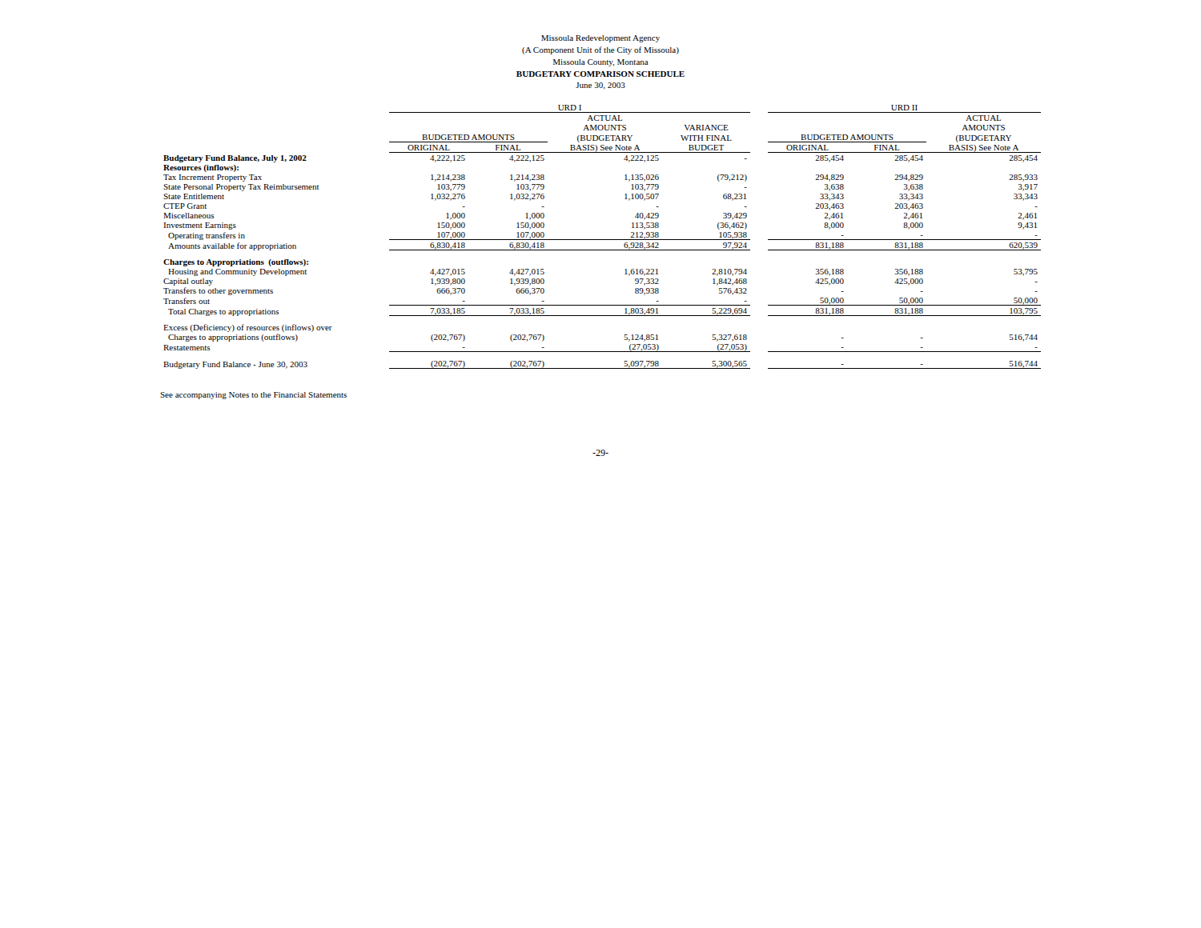Missoula Redevelopment Agency
(A Component Unit of the City of Missoula)
Missoula County, Montana
BUDGETARY COMPARISON SCHEDULE
June 30, 2003
| | URD I | | URD II |
| | | ACTUAL | | | | ACTUAL |
| | | AMOUNTS | VARIANCE | | | AMOUNTS |
| | BUDGETED AMOUNTS | (BUDGETARY | WITH FINAL | | BUDGETED AMOUNTS | (BUDGETARY |
| | ORIGINAL | FINAL | BASIS) See Note A | BUDGET | | ORIGINAL | FINAL | BASIS) See Note A |
| Budgetary Fund Balance, July 1, 2002 | 4,222,125 | 4,222,125 | 4,222,125 | - | | 285,454 | 285,454 | 285,454 |
| Resources (inflows): | | | | | | | | |
| Tax Increment Property Tax | 1,214,238 | 1,214,238 | 1,135,026 | (79,212) | | 294,829 | 294,829 | 285,933 |
| State Personal Property Tax Reimbursement | 103,779 | 103,779 | 103,779 | - | | 3,638 | 3,638 | 3,917 |
| State Entitlement | 1,032,276 | 1,032,276 | 1,100,507 | 68,231 | | 33,343 | 33,343 | 33,343 |
| CTEP Grant | - | - | - | - | | 203,463 | 203,463 | - |
| Miscellaneous | 1,000 | 1,000 | 40,429 | 39,429 | | 2,461 | 2,461 | 2,461 |
| Investment Earnings | 150,000 | 150,000 | 113,538 | (36,462) | | 8,000 | 8,000 | 9,431 |
| Operating transfers in | 107,000 | 107,000 | 212,938 | 105,938 | | - | - | - |
| Amounts available for appropriation | 6,830,418 | 6,830,418 | 6,928,342 | 97,924 | | 831,188 | 831,188 | 620,539 |
| Charges to Appropriations (outflows): | | | | | | | | |
| Housing and Community Development | 4,427,015 | 4,427,015 | 1,616,221 | 2,810,794 | | 356,188 | 356,188 | 53,795 |
| Capital outlay | 1,939,800 | 1,939,800 | 97,332 | 1,842,468 | | 425,000 | 425,000 | - |
| Transfers to other governments | 666,370 | 666,370 | 89,938 | 576,432 | | - | - | - |
| Transfers out | - | - | - | - | | 50,000 | 50,000 | 50,000 |
| Total Charges to appropriations | 7,033,185 | 7,033,185 | 1,803,491 | 5,229,694 | | 831,188 | 831,188 | 103,795 |
| Excess (Deficiency) of resources (inflows) over | | | | | | | | |
| Charges to appropriations (outflows) | (202,767) | (202,767) | 5,124,851 | 5,327,618 | | - | - | 516,744 |
| Restatements | - | - | (27,053) | (27,053) | | - | - | - |
| Budgetary Fund Balance - June 30, 2003 | (202,767) | (202,767) | 5,097,798 | 5,300,565 | | - | - | 516,744 |
See accompanying Notes to the Financial Statements
-29-